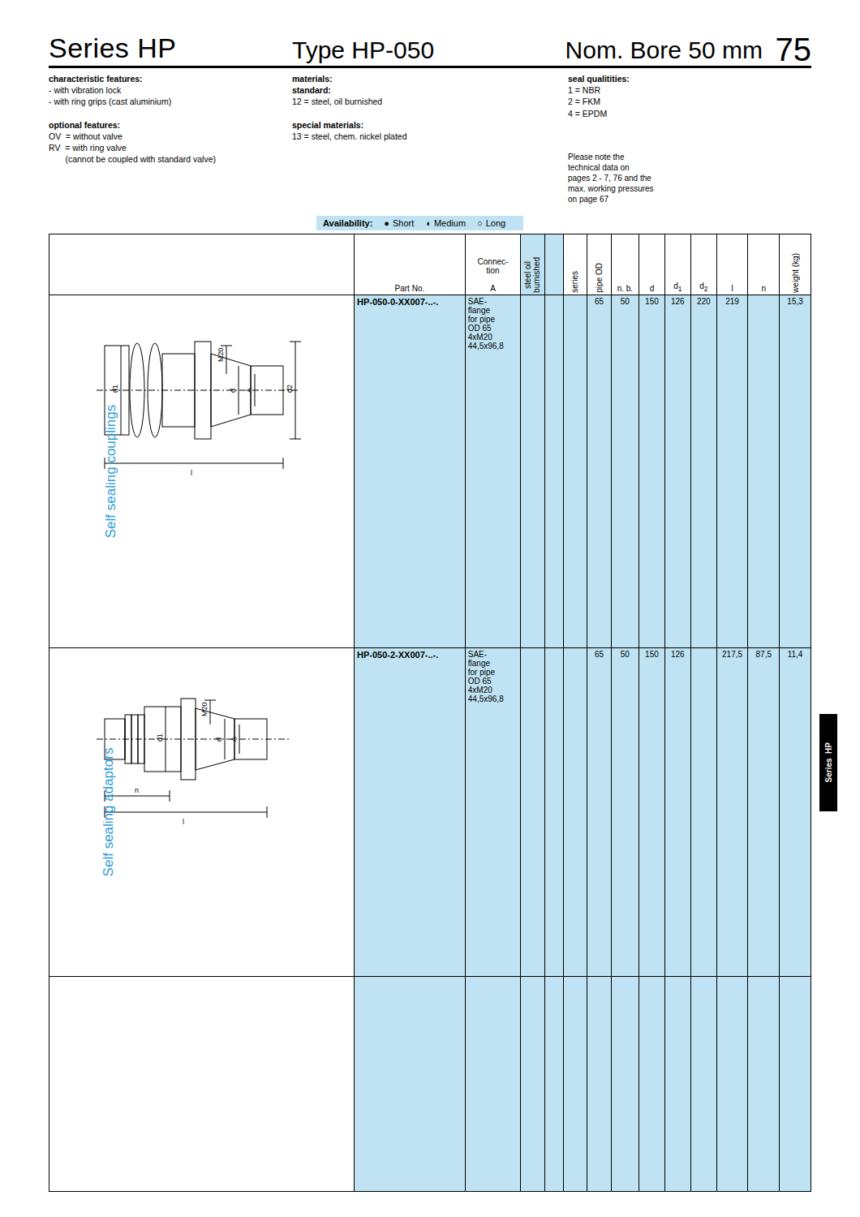Series HP
Type HP-050
Nom. Bore 50 mm
75
characteristic features:
- with vibration lock
- with ring grips (cast aluminium)
optional features:
OV = without valve
RV = with ring valve
(cannot be coupled with standard valve)
materials:
standard:
12 = steel, oil burnished
special materials:
13 = steel, chem. nickel plated
seal qualitities:
1 = NBR
2 = FKM
4 = EPDM
Please note the
technical data on
pages 2 - 7, 76 and the
max. working pressures
on page 67
Availability: Short Medium Long
| | Part No. | Connec- tion A | steel oil burnished | | series | pipe OD | n. b. | d | d 1 | d 2 | l | n | weight (kg) |
| --- | --- | --- | --- | --- | --- | --- | --- | --- | --- | --- | --- | --- | --- |
| Self sealing couplings d1 d d2 M20 A l | HP-050-0-XX007-..-. | SAE- flange for pipe OD 65 4xM20 44,5x96,8 | | | | 65 | 50 | 150 | 126 | 220 | 219 | | 15,3 |
| Self sealing adaptors d1 d M20 A n l | HP-050-2-XX007-..-. | SAE- flange for pipe OD 65 4xM20 44,5x96,8 | | | | 65 | 50 | 150 | 126 | | 217,5 | 87,5 | 11,4 |
Series HP